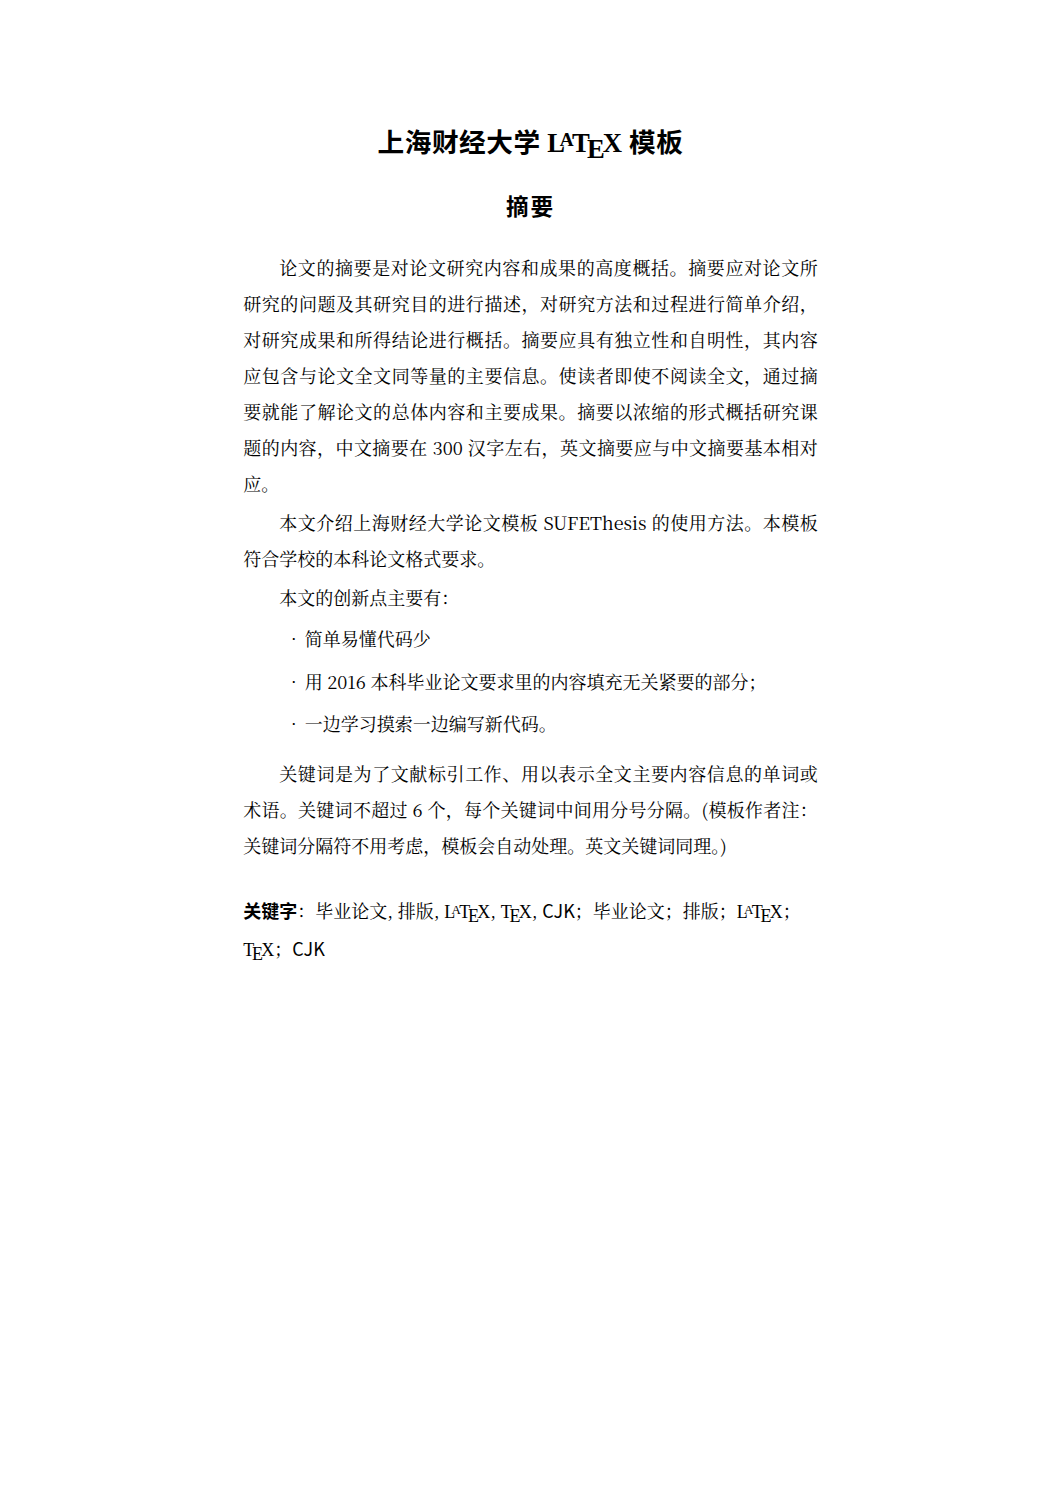上海财经大学 LATEX 模板
摘要
论文的摘要是对论文研究内容和成果的高度概括。摘要应对论文所研究的问题及其研究目的进行描述，对研究方法和过程进行简单介绍，对研究成果和所得结论进行概括。摘要应具有独立性和自明性，其内容应包含与论文全文同等量的主要信息。使读者即使不阅读全文，通过摘要就能了解论文的总体内容和主要成果。摘要以浓缩的形式概括研究课题的内容，中文摘要在 300 汉字左右，英文摘要应与中文摘要基本相对应。
本文介绍上海财经大学论文模板 SUFEThesis 的使用方法。本模板符合学校的本科论文格式要求。
本文的创新点主要有：
简单易懂代码少
用 2016 本科毕业论文要求里的内容填充无关紧要的部分；
一边学习摸索一边编写新代码。
关键词是为了文献标引工作、用以表示全文主要内容信息的单词或术语。关键词不超过 6 个，每个关键词中间用分号分隔。(模板作者注：关键词分隔符不用考虑，模板会自动处理。英文关键词同理。)
关键字：毕业论文, 排版, LATEX, TEX, CJK；毕业论文；排版；LATEX；TEX；CJK